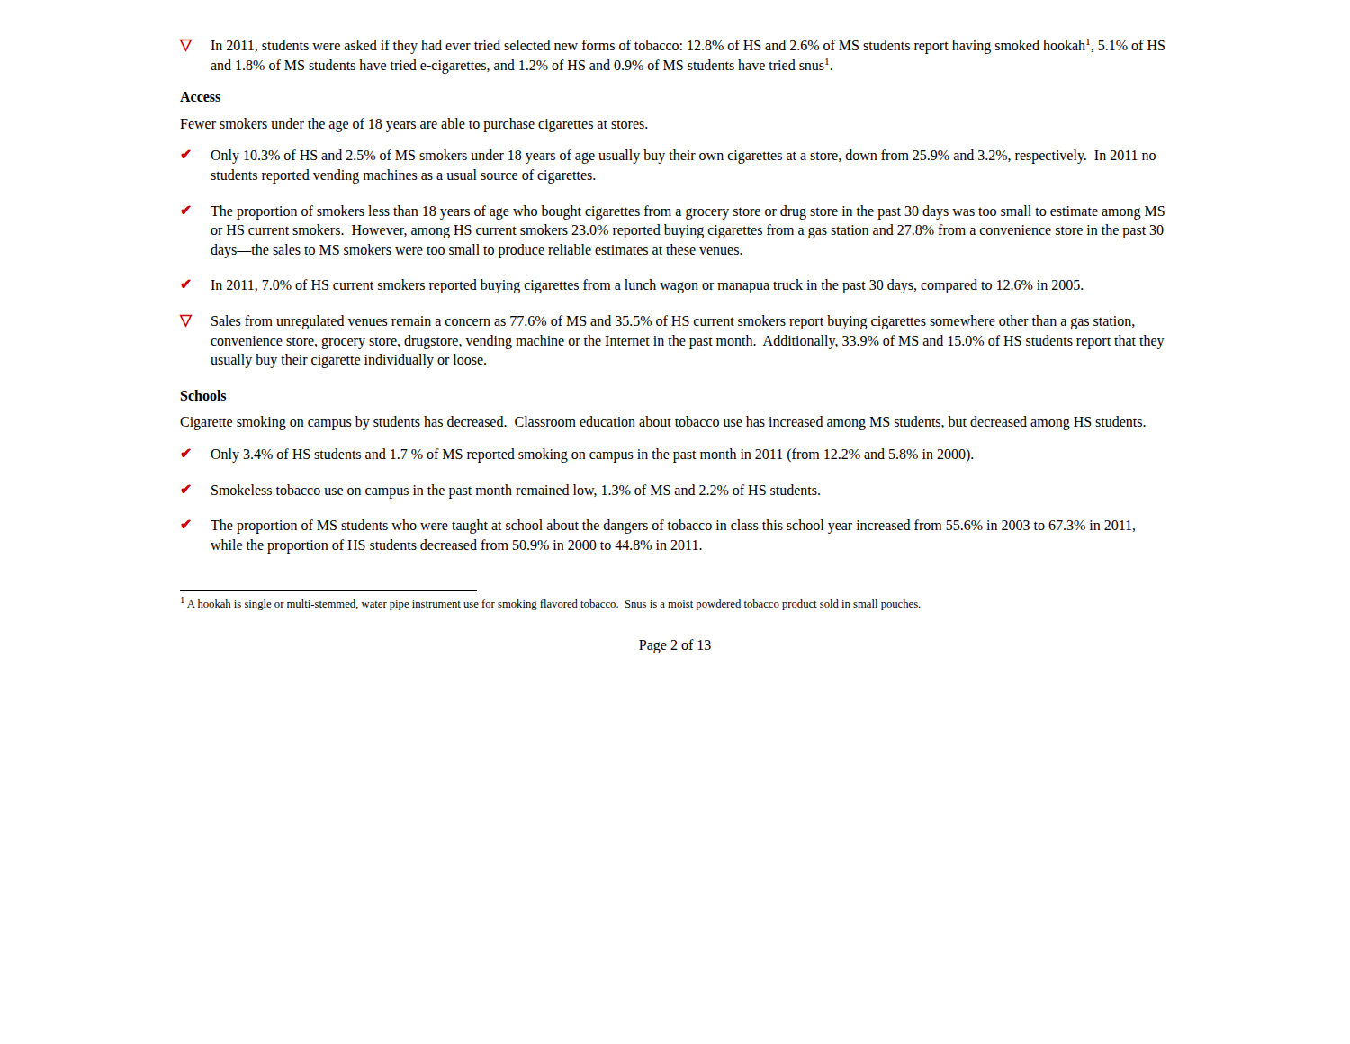In 2011, students were asked if they had ever tried selected new forms of tobacco: 12.8% of HS and 2.6% of MS students report having smoked hookah1, 5.1% of HS and 1.8% of MS students have tried e-cigarettes, and 1.2% of HS and 0.9% of MS students have tried snus1.
Access
Fewer smokers under the age of 18 years are able to purchase cigarettes at stores.
Only 10.3% of HS and 2.5% of MS smokers under 18 years of age usually buy their own cigarettes at a store, down from 25.9% and 3.2%, respectively. In 2011 no students reported vending machines as a usual source of cigarettes.
The proportion of smokers less than 18 years of age who bought cigarettes from a grocery store or drug store in the past 30 days was too small to estimate among MS or HS current smokers. However, among HS current smokers 23.0% reported buying cigarettes from a gas station and 27.8% from a convenience store in the past 30 days—the sales to MS smokers were too small to produce reliable estimates at these venues.
In 2011, 7.0% of HS current smokers reported buying cigarettes from a lunch wagon or manapua truck in the past 30 days, compared to 12.6% in 2005.
Sales from unregulated venues remain a concern as 77.6% of MS and 35.5% of HS current smokers report buying cigarettes somewhere other than a gas station, convenience store, grocery store, drugstore, vending machine or the Internet in the past month. Additionally, 33.9% of MS and 15.0% of HS students report that they usually buy their cigarette individually or loose.
Schools
Cigarette smoking on campus by students has decreased. Classroom education about tobacco use has increased among MS students, but decreased among HS students.
Only 3.4% of HS students and 1.7 % of MS reported smoking on campus in the past month in 2011 (from 12.2% and 5.8% in 2000).
Smokeless tobacco use on campus in the past month remained low, 1.3% of MS and 2.2% of HS students.
The proportion of MS students who were taught at school about the dangers of tobacco in class this school year increased from 55.6% in 2003 to 67.3% in 2011, while the proportion of HS students decreased from 50.9% in 2000 to 44.8% in 2011.
1 A hookah is single or multi-stemmed, water pipe instrument use for smoking flavored tobacco. Snus is a moist powdered tobacco product sold in small pouches.
Page 2 of 13